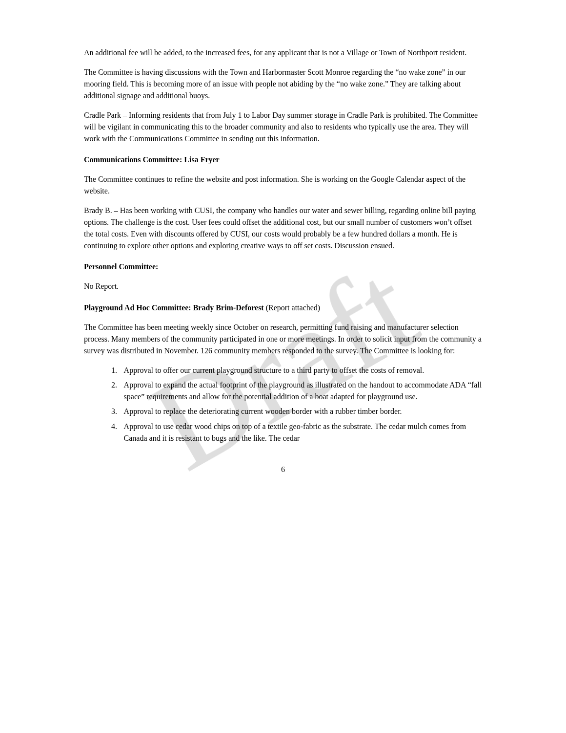Draft
An additional fee will be added, to the increased fees, for any applicant that is not a Village or Town of Northport resident.
The Committee is having discussions with the Town and Harbormaster Scott Monroe regarding the “no wake zone” in our mooring field. This is becoming more of an issue with people not abiding by the “no wake zone.” They are talking about additional signage and additional buoys.
Cradle Park – Informing residents that from July 1 to Labor Day summer storage in Cradle Park is prohibited. The Committee will be vigilant in communicating this to the broader community and also to residents who typically use the area. They will work with the Communications Committee in sending out this information.
Communications Committee: Lisa Fryer
The Committee continues to refine the website and post information. She is working on the Google Calendar aspect of the website.
Brady B. – Has been working with CUSI, the company who handles our water and sewer billing, regarding online bill paying options. The challenge is the cost. User fees could offset the additional cost, but our small number of customers won’t offset the total costs. Even with discounts offered by CUSI, our costs would probably be a few hundred dollars a month. He is continuing to explore other options and exploring creative ways to off set costs. Discussion ensued.
Personnel Committee:
No Report.
Playground Ad Hoc Committee: Brady Brim-Deforest (Report attached)
The Committee has been meeting weekly since October on research, permitting fund raising and manufacturer selection process. Many members of the community participated in one or more meetings. In order to solicit input from the community a survey was distributed in November. 126 community members responded to the survey. The Committee is looking for:
Approval to offer our current playground structure to a third party to offset the costs of removal.
Approval to expand the actual footprint of the playground as illustrated on the handout to accommodate ADA “fall space” requirements and allow for the potential addition of a boat adapted for playground use.
Approval to replace the deteriorating current wooden border with a rubber timber border.
Approval to use cedar wood chips on top of a textile geo-fabric as the substrate. The cedar mulch comes from Canada and it is resistant to bugs and the like. The cedar
6